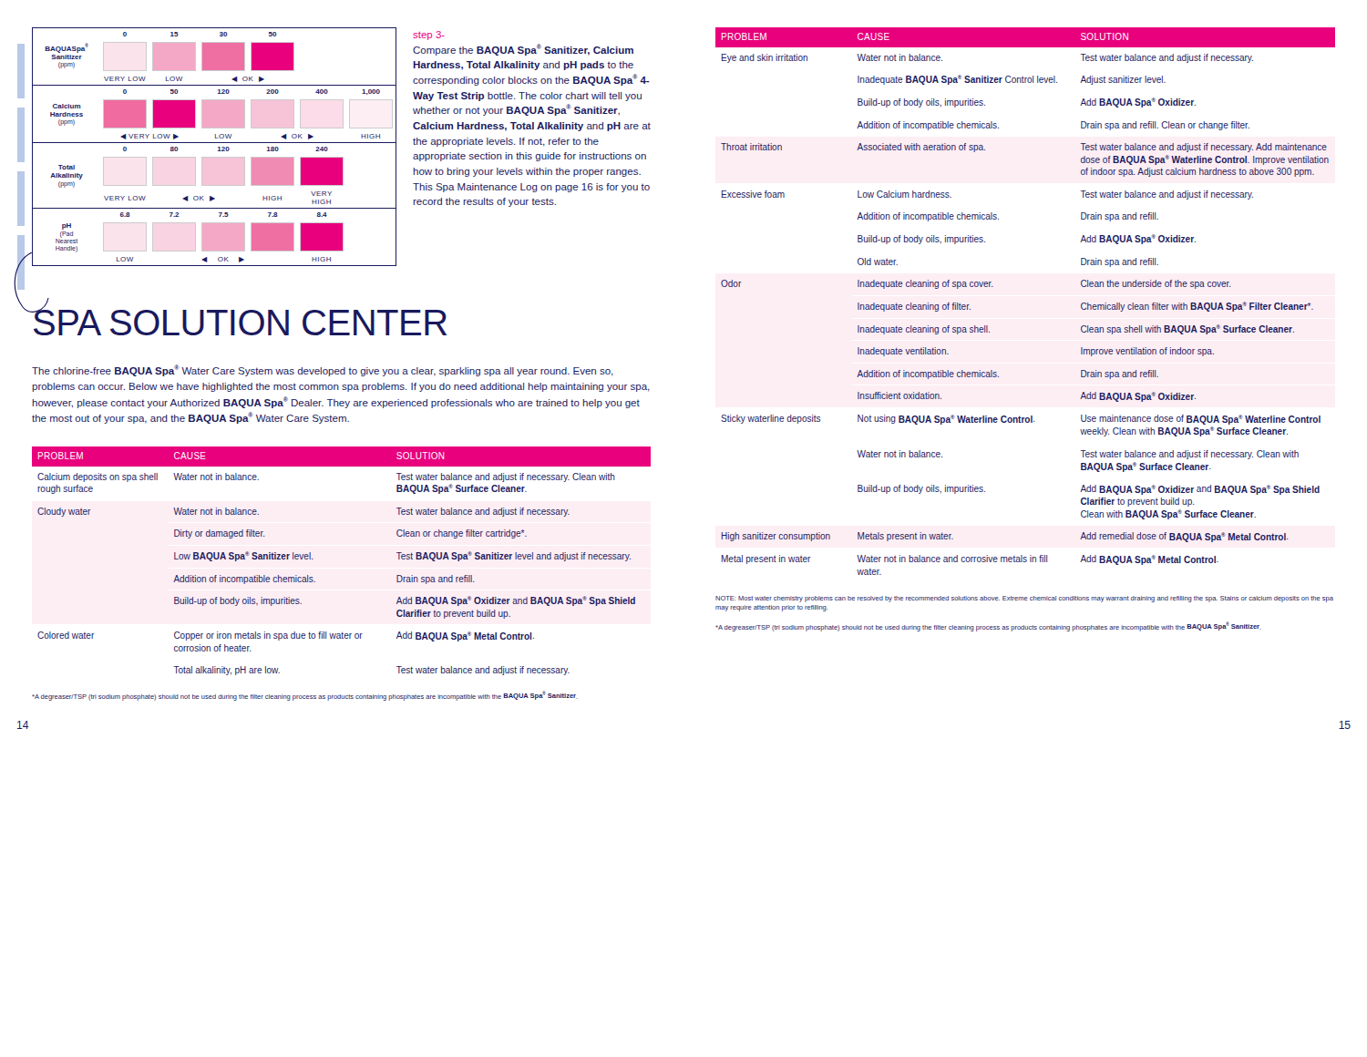| BAQUASpa ® Sanitizer (ppm) | 0 | 15 | 30 | 50 | | |
| VERY LOW | LOW | ◀ OK ▶ | | |
| Calcium Hardness (ppm) | 0 | 50 | 120 | 200 | 400 | 1,000 |
| ◀ VERY LOW ▶ | LOW | ◀ OK ▶ | HIGH |
| Total Alkalinity (ppm) | 0 | 80 | 120 | 180 | 240 | |
| VERY LOW | ◀ OK ▶ | HIGH | VERY HIGH | |
| pH (Pad Nearest Handle) | 6.8 | 7.2 | 7.5 | 7.8 | 8.4 | |
| LOW | ◀ OK ▶ | HIGH | |
step 3-
Compare the BAQUA Spa® Sanitizer, Calcium Hardness, Total Alkalinity and pH pads to the corresponding color blocks on the BAQUA Spa® 4-Way Test Strip bottle. The color chart will tell you whether or not your BAQUA Spa® Sanitizer, Calcium Hardness, Total Alkalinity and pH are at the appropriate levels. If not, refer to the appropriate section in this guide for instructions on how to bring your levels within the proper ranges. This Spa Maintenance Log on page 16 is for you to record the results of your tests.
SPA SOLUTION CENTER
The chlorine-free BAQUA Spa® Water Care System was developed to give you a clear, sparkling spa all year round. Even so, problems can occur. Below we have highlighted the most common spa problems. If you do need additional help maintaining your spa, however, please contact your Authorized BAQUA Spa® Dealer. They are experienced professionals who are trained to help you get the most out of your spa, and the BAQUA Spa® Water Care System.
| PROBLEM | CAUSE | SOLUTION |
| --- | --- | --- |
| Calcium deposits on spa shell rough surface | Water not in balance. | Test water balance and adjust if necessary. Clean with BAQUA Spa ® Surface Cleaner . |
| Cloudy water | Water not in balance. | Test water balance and adjust if necessary. |
| Dirty or damaged filter. | Clean or change filter cartridge*. |
| Low BAQUA Spa ® Sanitizer level. | Test BAQUA Spa ® Sanitizer level and adjust if necessary. |
| Addition of incompatible chemicals. | Drain spa and refill. |
| Build-up of body oils, impurities. | Add BAQUA Spa ® Oxidizer and BAQUA Spa ® Spa Shield Clarifier to prevent build up. |
| Colored water | Copper or iron metals in spa due to fill water or corrosion of heater. | Add BAQUA Spa ® Metal Control . |
| Total alkalinity, pH are low. | Test water balance and adjust if necessary. |
*A degreaser/TSP (tri sodium phosphate) should not be used during the filter cleaning process as products containing phosphates are incompatible with the BAQUA Spa® Sanitizer.
14
| PROBLEM | CAUSE | SOLUTION |
| --- | --- | --- |
| Eye and skin irritation | Water not in balance. | Test water balance and adjust if necessary. |
| Inadequate BAQUA Spa ® Sanitizer Control level. | Adjust sanitizer level. |
| Build-up of body oils, impurities. | Add BAQUA Spa ® Oxidizer . |
| Addition of incompatible chemicals. | Drain spa and refill. Clean or change filter. |
| Throat irritation | Associated with aeration of spa. | Test water balance and adjust if necessary. Add maintenance dose of BAQUA Spa ® Waterline Control . Improve ventilation of indoor spa. Adjust calcium hardness to above 300 ppm. |
| Excessive foam | Low Calcium hardness. | Test water balance and adjust if necessary. |
| Addition of incompatible chemicals. | Drain spa and refill. |
| Build-up of body oils, impurities. | Add BAQUA Spa ® Oxidizer . |
| Old water. | Drain spa and refill. |
| Odor | Inadequate cleaning of spa cover. | Clean the underside of the spa cover. |
| Inadequate cleaning of filter. | Chemically clean filter with BAQUA Spa ® Filter Cleaner *. |
| Inadequate cleaning of spa shell. | Clean spa shell with BAQUA Spa ® Surface Cleaner . |
| Inadequate ventilation. | Improve ventilation of indoor spa. |
| Addition of incompatible chemicals. | Drain spa and refill. |
| Insufficient oxidation. | Add BAQUA Spa ® Oxidizer . |
| Sticky waterline deposits | Not using BAQUA Spa ® Waterline Control . | Use maintenance dose of BAQUA Spa ® Waterline Control weekly. Clean with BAQUA Spa ® Surface Cleaner . |
| Water not in balance. | Test water balance and adjust if necessary. Clean with BAQUA Spa ® Surface Cleaner . |
| Build-up of body oils, impurities. | Add BAQUA Spa ® Oxidizer and BAQUA Spa ® Spa Shield Clarifier to prevent build up. Clean with BAQUA Spa ® Surface Cleaner . |
| High sanitizer consumption | Metals present in water. | Add remedial dose of BAQUA Spa ® Metal Control . |
| Metal present in water | Water not in balance and corrosive metals in fill water. | Add BAQUA Spa ® Metal Control . |
NOTE: Most water chemistry problems can be resolved by the recommended solutions above. Extreme chemical conditions may warrant draining and refilling the spa. Stains or calcium deposits on the spa may require attention prior to refilling.
*A degreaser/TSP (tri sodium phosphate) should not be used during the filter cleaning process as products containing phosphates are incompatible with the BAQUA Spa® Sanitizer.
15